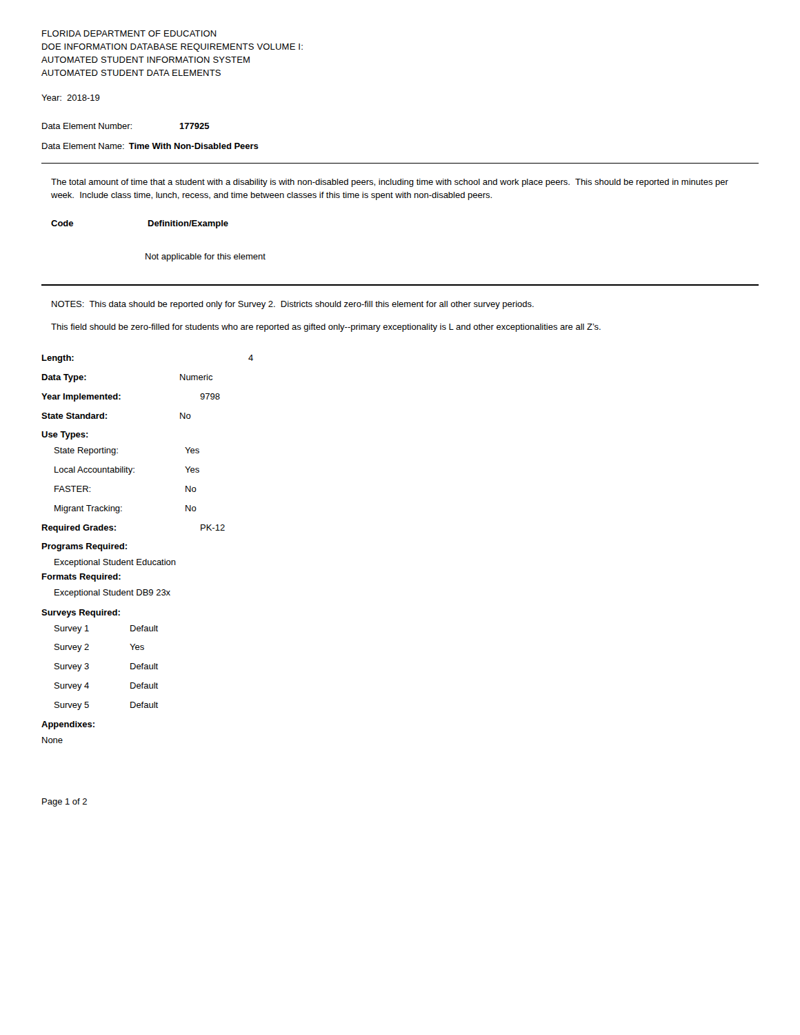FLORIDA DEPARTMENT OF EDUCATION
DOE INFORMATION DATABASE REQUIREMENTS VOLUME I:
AUTOMATED STUDENT INFORMATION SYSTEM
AUTOMATED STUDENT DATA ELEMENTS
Year: 2018-19
Data Element Number: 177925
Data Element Name: Time With Non-Disabled Peers
The total amount of time that a student with a disability is with non-disabled peers, including time with school and work place peers. This should be reported in minutes per week. Include class time, lunch, recess, and time between classes if this time is spent with non-disabled peers.
Code Definition/Example
Not applicable for this element
NOTES: This data should be reported only for Survey 2. Districts should zero-fill this element for all other survey periods.
This field should be zero-filled for students who are reported as gifted only--primary exceptionality is L and other exceptionalities are all Z’s.
Length: 4
Data Type: Numeric
Year Implemented: 9798
State Standard: No
Use Types:
State Reporting: Yes
Local Accountability: Yes
FASTER: No
Migrant Tracking: No
Required Grades: PK-12
Programs Required:
Exceptional Student Education
Formats Required:
Exceptional Student DB9 23x
Surveys Required:
Survey 1 Default
Survey 2 Yes
Survey 3 Default
Survey 4 Default
Survey 5 Default
Appendixes:
None
Page 1 of 2